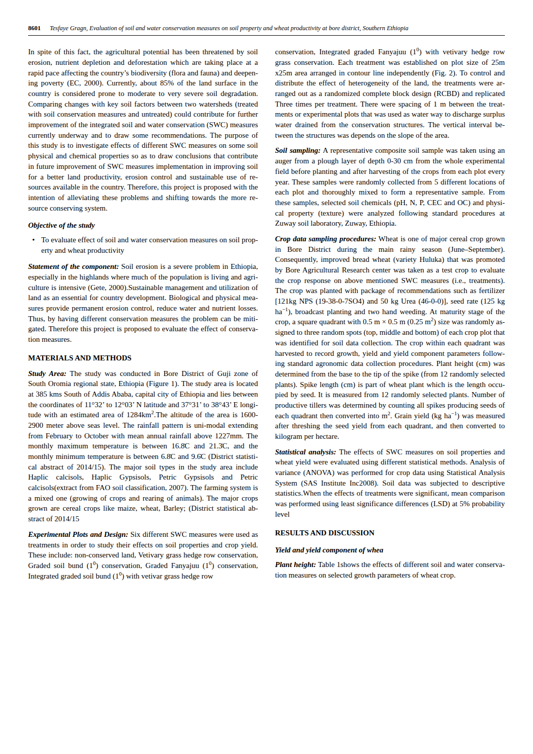8601 Tesfaye Gragn, Evaluation of soil and water conservation measures on soil property and wheat productivity at bore district, Southern Ethiopia
In spite of this fact, the agricultural potential has been threatened by soil erosion, nutrient depletion and deforestation which are taking place at a rapid pace affecting the country’s biodiversity (flora and fauna) and deepening poverty (EC, 2000). Currently, about 85% of the land surface in the country is considered prone to moderate to very severe soil degradation. Comparing changes with key soil factors between two watersheds (treated with soil conservation measures and untreated) could contribute for further improvement of the integrated soil and water conservation (SWC) measures currently underway and to draw some recommendations. The purpose of this study is to investigate effects of different SWC measures on some soil physical and chemical properties so as to draw conclusions that contribute in future improvement of SWC measures implementation in improving soil for a better land productivity, erosion control and sustainable use of resources available in the country. Therefore, this project is proposed with the intention of alleviating these problems and shifting towards the more resource conserving system.
Objective of the study
To evaluate effect of soil and water conservation measures on soil property and wheat productivity
Statement of the component: Soil erosion is a severe problem in Ethiopia, especially in the highlands where much of the population is living and agriculture is intensive (Gete, 2000).Sustainable management and utilization of land as an essential for country development. Biological and physical measures provide permanent erosion control, reduce water and nutrient losses. Thus, by having different conservation measures the problem can be mitigated. Therefore this project is proposed to evaluate the effect of conservation measures.
Materials and Methods
Study Area: The study was conducted in Bore District of Guji zone of South Oromia regional state, Ethiopia (Figure 1). The study area is located at 385 kms South of Addis Ababa, capital city of Ethiopia and lies between the coordinates of 11°32’ to 12°03’ N latitude and 37°31’ to 38°43’ E longitude with an estimated area of 1284km2.The altitude of the area is 1600-2900 meter above seas level. The rainfall pattern is uni-modal extending from February to October with mean annual rainfall above 1227mm. The monthly maximum temperature is between 16.8̇C and 21.3̇C, and the monthly minimum temperature is between 6.8̇C and 9.6̇C (District statistical abstract of 2014/15). The major soil types in the study area include Haplic calcisols, Haplic Gypsisols, Petric Gypsisols and Petric calcisols(extract from FAO soil classification, 2007). The farming system is a mixed one (growing of crops and rearing of animals). The major crops grown are cereal crops like maize, wheat, Barley; (District statistical abstract of 2014/15
Experimental Plots and Design: Six different SWC measures were used as treatments in order to study their effects on soil properties and crop yield. These include: non-conserved land, Vetivary grass hedge row conservation, Graded soil bund (10) conservation, Graded Fanyajuu (10) conservation, Integrated graded soil bund (10) with vetivar grass hedge row
conservation, Integrated graded Fanyajuu (10) with vetivary hedge row grass conservation. Each treatment was established on plot size of 25m x25m area arranged in contour line independently (Fig. 2). To control and distribute the effect of heterogeneity of the land, the treatments were arranged out as a randomized complete block design (RCBD) and replicated Three times per treatment. There were spacing of 1 m between the treatments or experimental plots that was used as water way to discharge surplus water drained from the conservation structures. The vertical interval between the structures was depends on the slope of the area.
Soil sampling: A representative composite soil sample was taken using an auger from a plough layer of depth 0-30 cm from the whole experimental field before planting and after harvesting of the crops from each plot every year. These samples were randomly collected from 5 different locations of each plot and thoroughly mixed to form a representative sample. From these samples, selected soil chemicals (pH, N, P, CEC and OC) and physical property (texture) were analyzed following standard procedures at Zuway soil laboratory, Zuway, Ethiopia.
Crop data sampling procedures: Wheat is one of major cereal crop grown in Bore District during the main rainy season (June–September). Consequently, improved bread wheat (variety Huluka) that was promoted by Bore Agricultural Research center was taken as a test crop to evaluate the crop response on above mentioned SWC measures (i.e., treatments). The crop was planted with package of recommendations such as fertilizer [121kg NPS (19-38-0-7SO4) and 50 kg Urea (46-0-0)], seed rate (125 kg ha−1), broadcast planting and two hand weeding. At maturity stage of the crop, a square quadrant with 0.5 m × 0.5 m (0.25 m2) size was randomly assigned to three random spots (top, middle and bottom) of each crop plot that was identified for soil data collection. The crop within each quadrant was harvested to record growth, yield and yield component parameters following standard agronomic data collection procedures. Plant height (cm) was determined from the base to the tip of the spike (from 12 randomly selected plants). Spike length (cm) is part of wheat plant which is the length occupied by seed. It is measured from 12 randomly selected plants. Number of productive tillers was determined by counting all spikes producing seeds of each quadrant then converted into m2. Grain yield (kg ha−1) was measured after threshing the seed yield from each quadrant, and then converted to kilogram per hectare.
Statistical analysis: The effects of SWC measures on soil properties and wheat yield were evaluated using different statistical methods. Analysis of variance (ANOVA) was performed for crop data using Statistical Analysis System (SAS Institute Inc2008). Soil data was subjected to descriptive statistics.When the effects of treatments were significant, mean comparison was performed using least significance differences (LSD) at 5% probability level
Results and Discussion
Yield and yield component of whea
Plant height: Table 1shows the effects of different soil and water conservation measures on selected growth parameters of wheat crop.